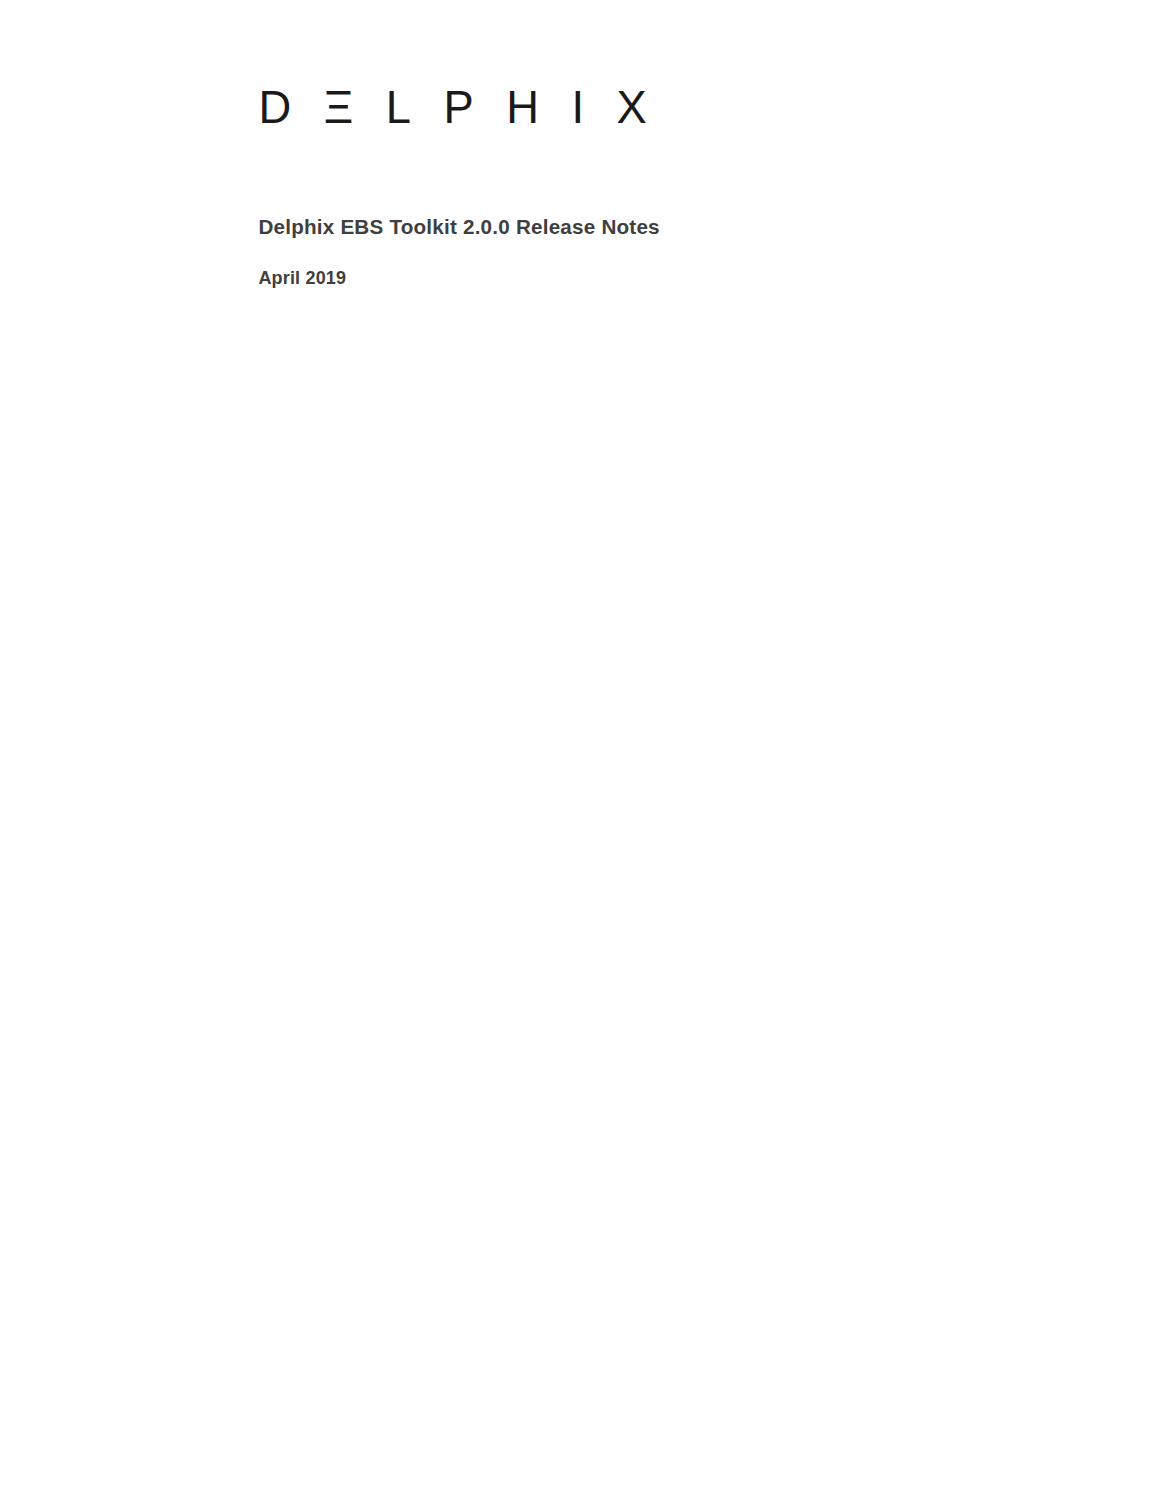D Ξ L P H I X
Delphix EBS Toolkit 2.0.0 Release Notes
April 2019